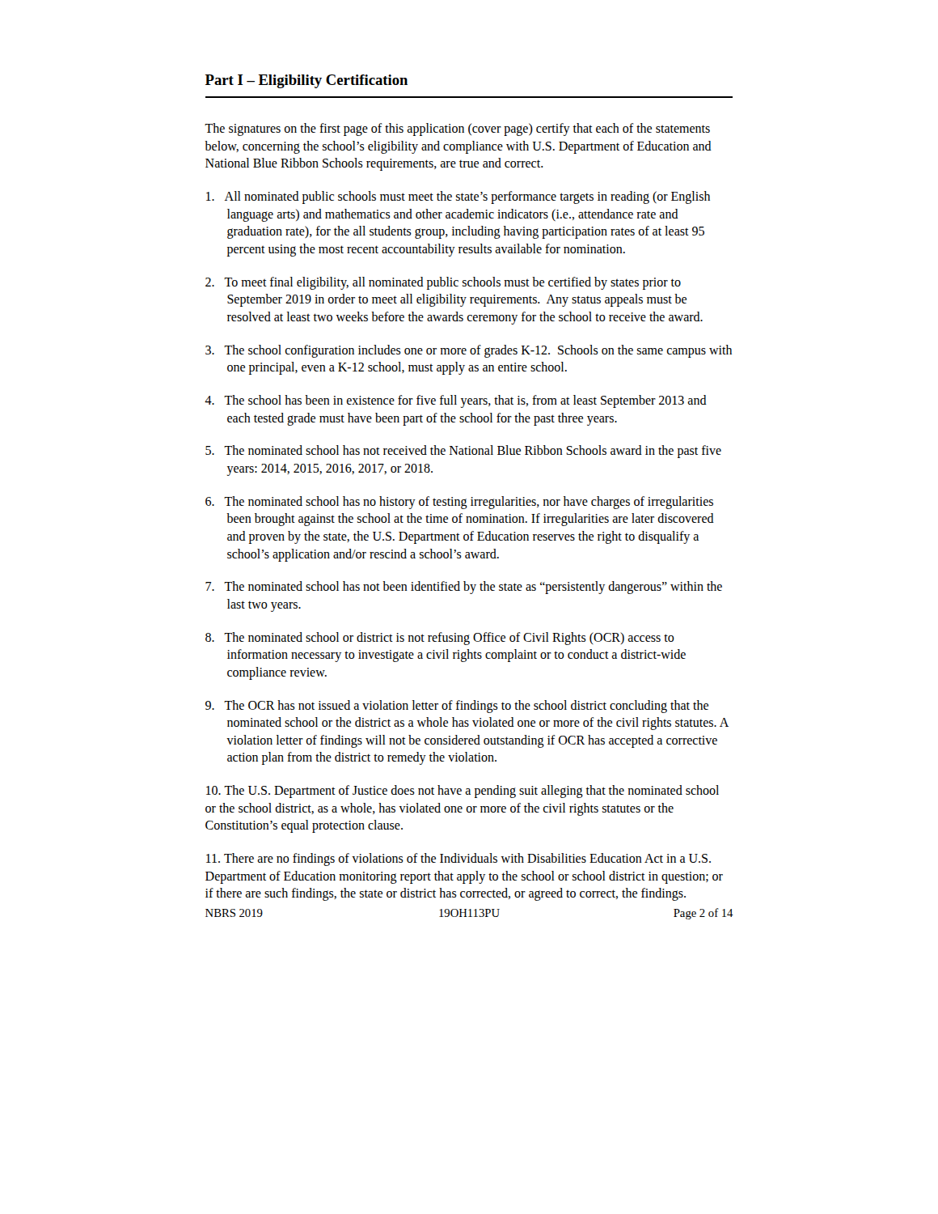Part I – Eligibility Certification
The signatures on the first page of this application (cover page) certify that each of the statements below, concerning the school’s eligibility and compliance with U.S. Department of Education and National Blue Ribbon Schools requirements, are true and correct.
1. All nominated public schools must meet the state’s performance targets in reading (or English language arts) and mathematics and other academic indicators (i.e., attendance rate and graduation rate), for the all students group, including having participation rates of at least 95 percent using the most recent accountability results available for nomination.
2. To meet final eligibility, all nominated public schools must be certified by states prior to September 2019 in order to meet all eligibility requirements. Any status appeals must be resolved at least two weeks before the awards ceremony for the school to receive the award.
3. The school configuration includes one or more of grades K-12. Schools on the same campus with one principal, even a K-12 school, must apply as an entire school.
4. The school has been in existence for five full years, that is, from at least September 2013 and each tested grade must have been part of the school for the past three years.
5. The nominated school has not received the National Blue Ribbon Schools award in the past five years: 2014, 2015, 2016, 2017, or 2018.
6. The nominated school has no history of testing irregularities, nor have charges of irregularities been brought against the school at the time of nomination. If irregularities are later discovered and proven by the state, the U.S. Department of Education reserves the right to disqualify a school’s application and/or rescind a school’s award.
7. The nominated school has not been identified by the state as “persistently dangerous” within the last two years.
8. The nominated school or district is not refusing Office of Civil Rights (OCR) access to information necessary to investigate a civil rights complaint or to conduct a district-wide compliance review.
9. The OCR has not issued a violation letter of findings to the school district concluding that the nominated school or the district as a whole has violated one or more of the civil rights statutes. A violation letter of findings will not be considered outstanding if OCR has accepted a corrective action plan from the district to remedy the violation.
10. The U.S. Department of Justice does not have a pending suit alleging that the nominated school or the school district, as a whole, has violated one or more of the civil rights statutes or the Constitution’s equal protection clause.
11. There are no findings of violations of the Individuals with Disabilities Education Act in a U.S. Department of Education monitoring report that apply to the school or school district in question; or if there are such findings, the state or district has corrected, or agreed to correct, the findings.
| NBRS 2019 | 19OH113PU | Page 2 of 14 |